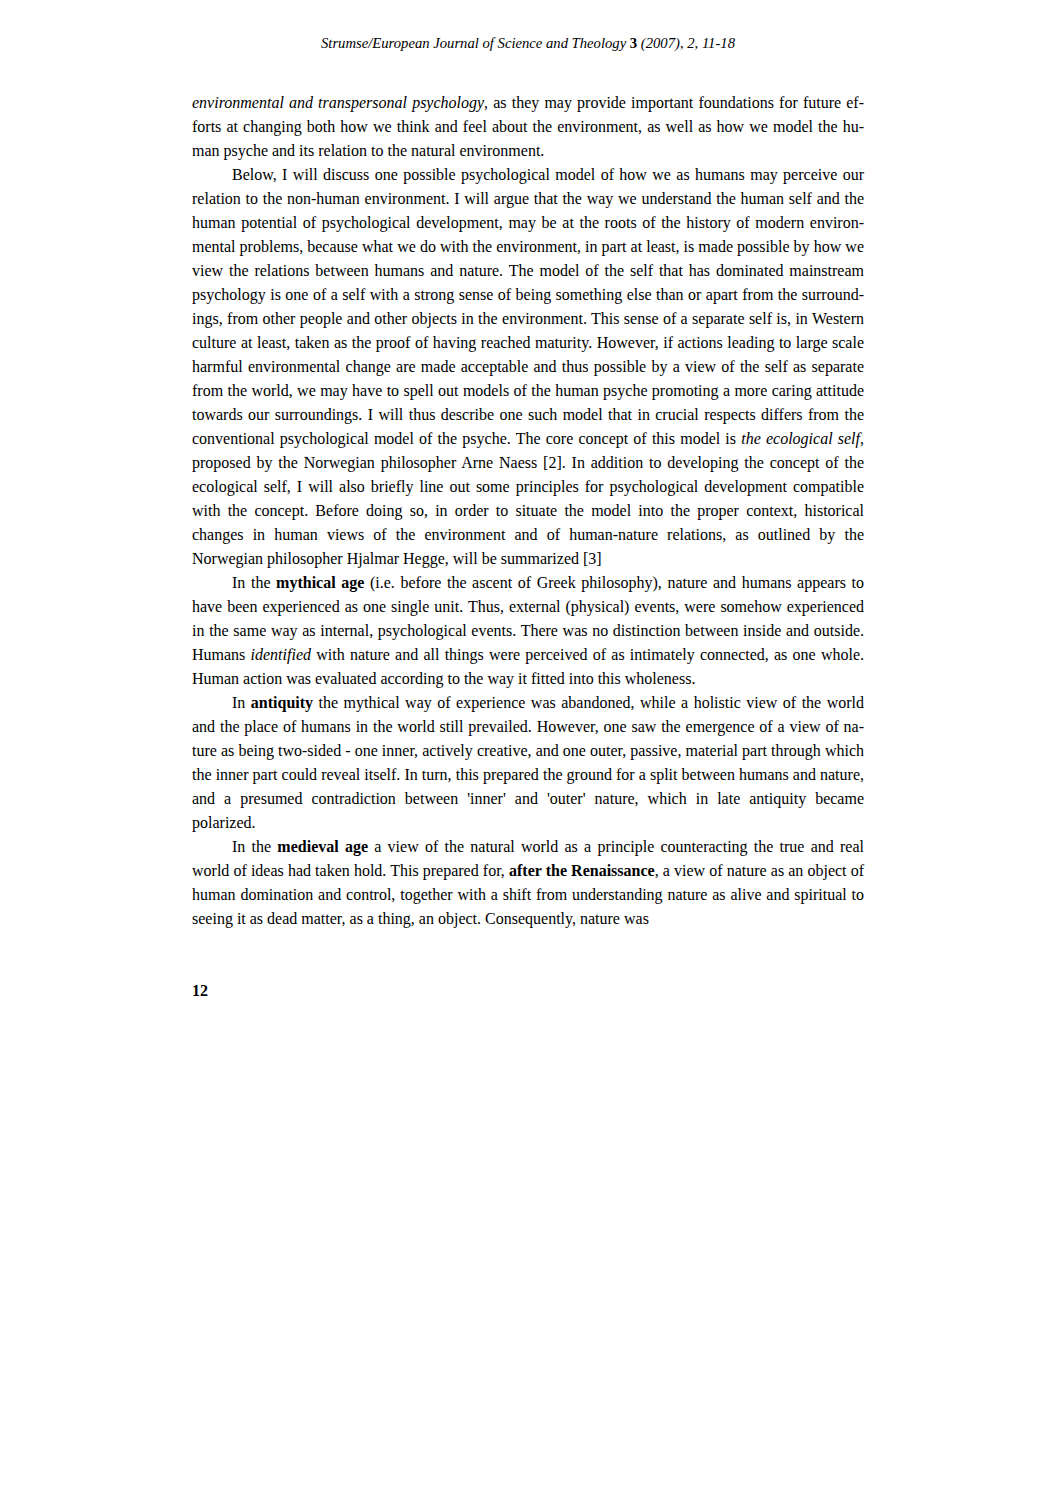Strumse/European Journal of Science and Theology 3 (2007), 2, 11-18
environmental and transpersonal psychology, as they may provide important foundations for future efforts at changing both how we think and feel about the environment, as well as how we model the human psyche and its relation to the natural environment.
Below, I will discuss one possible psychological model of how we as humans may perceive our relation to the non-human environment. I will argue that the way we understand the human self and the human potential of psychological development, may be at the roots of the history of modern environmental problems, because what we do with the environment, in part at least, is made possible by how we view the relations between humans and nature. The model of the self that has dominated mainstream psychology is one of a self with a strong sense of being something else than or apart from the surroundings, from other people and other objects in the environment. This sense of a separate self is, in Western culture at least, taken as the proof of having reached maturity. However, if actions leading to large scale harmful environmental change are made acceptable and thus possible by a view of the self as separate from the world, we may have to spell out models of the human psyche promoting a more caring attitude towards our surroundings. I will thus describe one such model that in crucial respects differs from the conventional psychological model of the psyche. The core concept of this model is the ecological self, proposed by the Norwegian philosopher Arne Naess [2]. In addition to developing the concept of the ecological self, I will also briefly line out some principles for psychological development compatible with the concept. Before doing so, in order to situate the model into the proper context, historical changes in human views of the environment and of human-nature relations, as outlined by the Norwegian philosopher Hjalmar Hegge, will be summarized [3]
In the mythical age (i.e. before the ascent of Greek philosophy), nature and humans appears to have been experienced as one single unit. Thus, external (physical) events, were somehow experienced in the same way as internal, psychological events. There was no distinction between inside and outside. Humans identified with nature and all things were perceived of as intimately connected, as one whole. Human action was evaluated according to the way it fitted into this wholeness.
In antiquity the mythical way of experience was abandoned, while a holistic view of the world and the place of humans in the world still prevailed. However, one saw the emergence of a view of nature as being two-sided - one inner, actively creative, and one outer, passive, material part through which the inner part could reveal itself. In turn, this prepared the ground for a split between humans and nature, and a presumed contradiction between 'inner' and 'outer' nature, which in late antiquity became polarized.
In the medieval age a view of the natural world as a principle counteracting the true and real world of ideas had taken hold. This prepared for, after the Renaissance, a view of nature as an object of human domination and control, together with a shift from understanding nature as alive and spiritual to seeing it as dead matter, as a thing, an object. Consequently, nature was
12